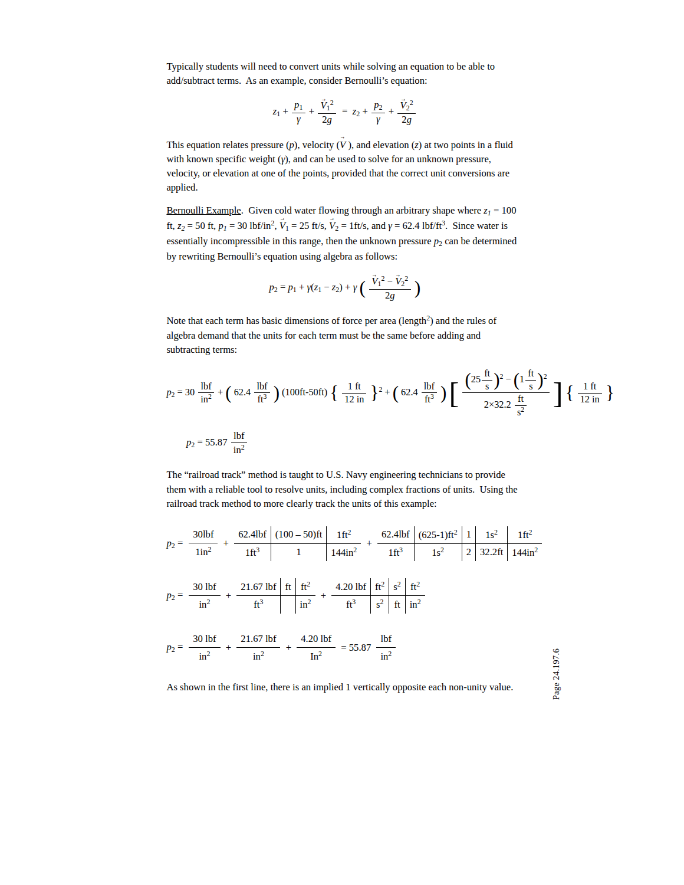Typically students will need to convert units while solving an equation to be able to add/subtract terms. As an example, consider Bernoulli’s equation:
z1 + p1 γ + V122g = z2 + p2 γ + V222g
This equation relates pressure (p), velocity (V ), and elevation (z) at two points in a fluid with known specific weight (γ), and can be used to solve for an unknown pressure, velocity, or elevation at one of the points, provided that the correct unit conversions are applied.
Bernoulli Example. Given cold water flowing through an arbitrary shape where z1 = 100 ft, z2 = 50 ft, p1 = 30 lbf/in2, V1 = 25 ft/s, V2 = 1ft/s, and γ = 62.4 lbf/ft3. Since water is essentially incompressible in this range, then the unknown pressure p2 can be determined by rewriting Bernoulli’s equation using algebra as follows:
p2 = p1 + γ(z1 − z2) + γ ( V12 − V222g )
Note that each term has basic dimensions of force per area (length2) and the rules of algebra demand that the units for each term must be the same before adding and subtracting terms:
p2 = 30 lbf in2 + ( 62.4 lbf ft3 ) (100ft-50ft) { 1 ft 12 in }2 + ( 62.4 lbf ft3 ) [ (25ft s)2 − (1ft s)2 2×32.2 ft s2 ] { 1 ft 12 in }
p2 = 55.87 lbf in2
The “railroad track” method is taught to U.S. Navy engineering technicians to provide them with a reliable tool to resolve units, including complex fractions of units. Using the railroad track method to more clearly track the units of this example:
p2 =
| 30lbf |
| 1in 2 |
+
| 62.4lbf | (100 – 50)ft | 1ft 2 |
| 1ft 3 | 1 | 144in 2 |
+
| 62.4lbf | (625-1)ft 2 | 1 | 1s 2 | 1ft 2 |
| 1ft 3 | 1s 2 | 2 | 32.2ft | 144in 2 |
p2 =
| 30 lbf |
| in 2 |
+
| 21.67 lbf | ft | ft 2 |
| ft 3 | | in 2 |
+
| 4.20 lbf | ft 2 | s 2 | ft 2 |
| ft 3 | s 2 | ft | in 2 |
p2 =
| 30 lbf |
| in 2 |
+
| 21.67 lbf |
| in 2 |
+
| 4.20 lbf |
| In 2 |
= 55.87
| lbf |
| in 2 |
As shown in the first line, there is an implied 1 vertically opposite each non-unity value.
Page 24.197.6